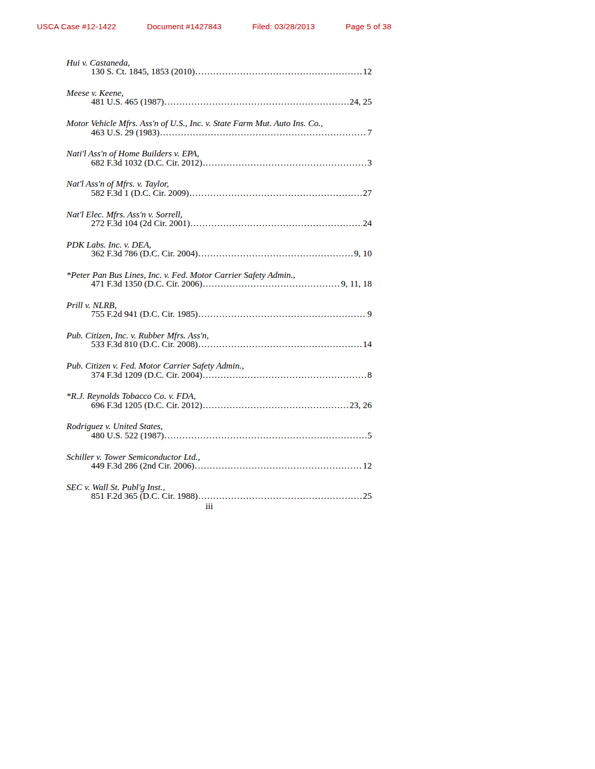USCA Case #12-1422 Document #1427843 Filed: 03/28/2013 Page 5 of 38
Hui v. Castaneda,
130 S. Ct. 1845, 1853 (2010) ........................................................................................ 12
Meese v. Keene,
481 U.S. 465 (1987) ................................................................................. 24, 25
Motor Vehicle Mfrs. Ass'n of U.S., Inc. v. State Farm Mut. Auto Ins. Co.,
463 U.S. 29 (1983) .......................................................................................... 7
Nati'l Ass'n of Home Builders v. EPA,
682 F.3d 1032 (D.C. Cir. 2012) ....................................................................... 3
Nat'l Ass'n of Mfrs. v. Taylor,
582 F.3d 1 (D.C. Cir. 2009) ............................................................................. 27
Nat'l Elec. Mfrs. Ass'n v. Sorrell,
272 F.3d 104 (2d Cir. 2001) ............................................................................ 24
PDK Labs. Inc. v. DEA,
362 F.3d 786 (D.C. Cir. 2004) ................................................................... 9, 10
*Peter Pan Bus Lines, Inc. v. Fed. Motor Carrier Safety Admin.,
471 F.3d 1350 (D.C. Cir. 2006) ............................................................. 9, 11, 18
Prill v. NLRB,
755 F.2d 941 (D.C. Cir. 1985) ......................................................................... 9
Pub. Citizen, Inc. v. Rubber Mfrs. Ass'n,
533 F.3d 810 (D.C. Cir. 2008) ....................................................................... 14
Pub. Citizen v. Fed. Motor Carrier Safety Admin.,
374 F.3d 1209 (D.C. Cir. 2004) ....................................................................... 8
*R.J. Reynolds Tobacco Co. v. FDA,
696 F.3d 1205 (D.C. Cir. 2012) ............................................................. 23, 26
Rodriguez v. United States,
480 U.S. 522 (1987) ......................................................................................... 5
Schiller v. Tower Semiconductor Ltd.,
449 F.3d 286 (2nd Cir. 2006) ......................................................................... 12
SEC v. Wall St. Publ'g Inst.,
851 F.2d 365 (D.C. Cir. 1988) ....................................................................... 25
iii